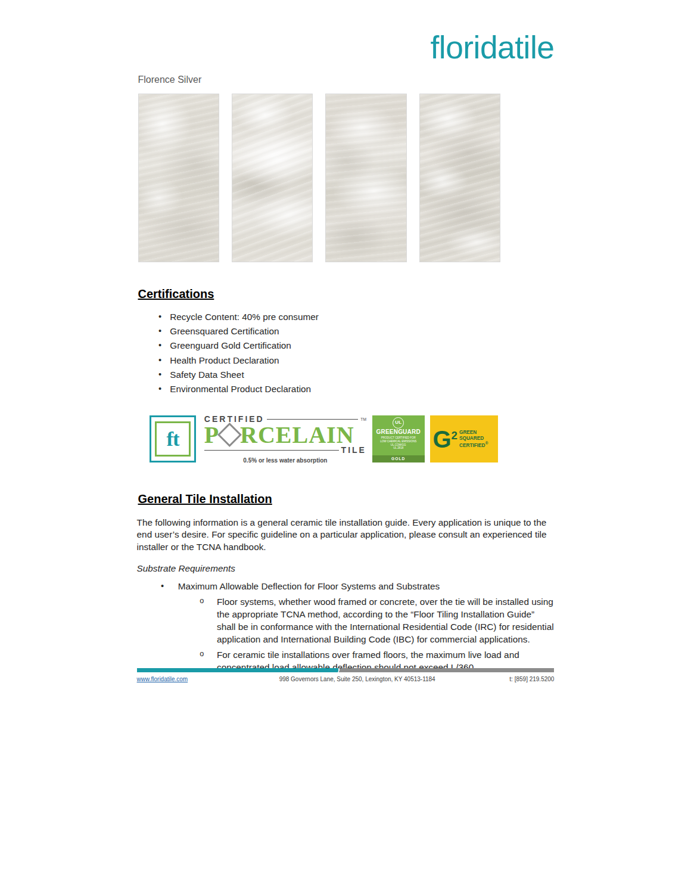floridatile
Florence Silver
Certifications
Recycle Content: 40% pre consumer
Greensquared Certification
Greenguard Gold Certification
Health Product Declaration
Safety Data Sheet
Environmental Product Declaration
ft
CERTIFIED TM
P RCELAIN
TILE
0.5% or less water absorption
UL
GREENGUARD
PRODUCT CERTIFIED FOR
LOW CHEMICAL EMISSIONS
UL.COM/GG
UL 2818
GOLD
G2
GREEN
SQUARED
CERTIFIED®
General Tile Installation
The following information is a general ceramic tile installation guide. Every application is unique to the end user’s desire. For specific guideline on a particular application, please consult an experienced tile installer or the TCNA handbook.
Substrate Requirements
Maximum Allowable Deflection for Floor Systems and Substrates
Floor systems, whether wood framed or concrete, over the tie will be installed using the appropriate TCNA method, according to the “Floor Tiling Installation Guide” shall be in conformance with the International Residential Code (IRC) for residential application and International Building Code (IBC) for commercial applications.
For ceramic tile installations over framed floors, the maximum live load and concentrated load allowable deflection should not exceed L/360.
www.floridatile.com
998 Governors Lane, Suite 250, Lexington, KY 40513-1184
t: [859] 219.5200